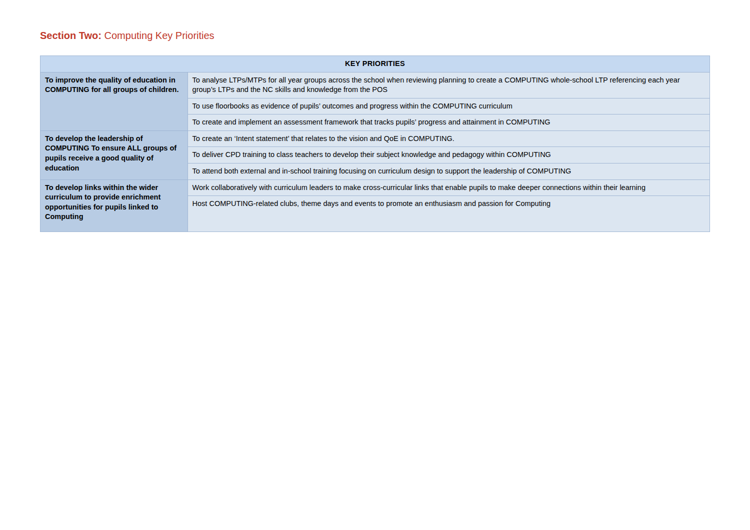Section Two: Computing Key Priorities
| KEY PRIORITIES |
| --- |
| To improve the quality of education in COMPUTING for all groups of children. | To analyse LTPs/MTPs for all year groups across the school when reviewing planning to create a COMPUTING whole-school LTP referencing each year group’s LTPs and the NC skills and knowledge from the POS |
| To use floorbooks as evidence of pupils’ outcomes and progress within the COMPUTING curriculum |
| To create and implement an assessment framework that tracks pupils’ progress and attainment in COMPUTING |
| To develop the leadership of COMPUTING To ensure ALL groups of pupils receive a good quality of education | To create an ‘Intent statement’ that relates to the vision and QoE in COMPUTING. |
| To deliver CPD training to class teachers to develop their subject knowledge and pedagogy within COMPUTING |
| To attend both external and in-school training focusing on curriculum design to support the leadership of COMPUTING |
| To develop links within the wider curriculum to provide enrichment opportunities for pupils linked to Computing | Work collaboratively with curriculum leaders to make cross-curricular links that enable pupils to make deeper connections within their learning |
| Host COMPUTING-related clubs, theme days and events to promote an enthusiasm and passion for Computing |